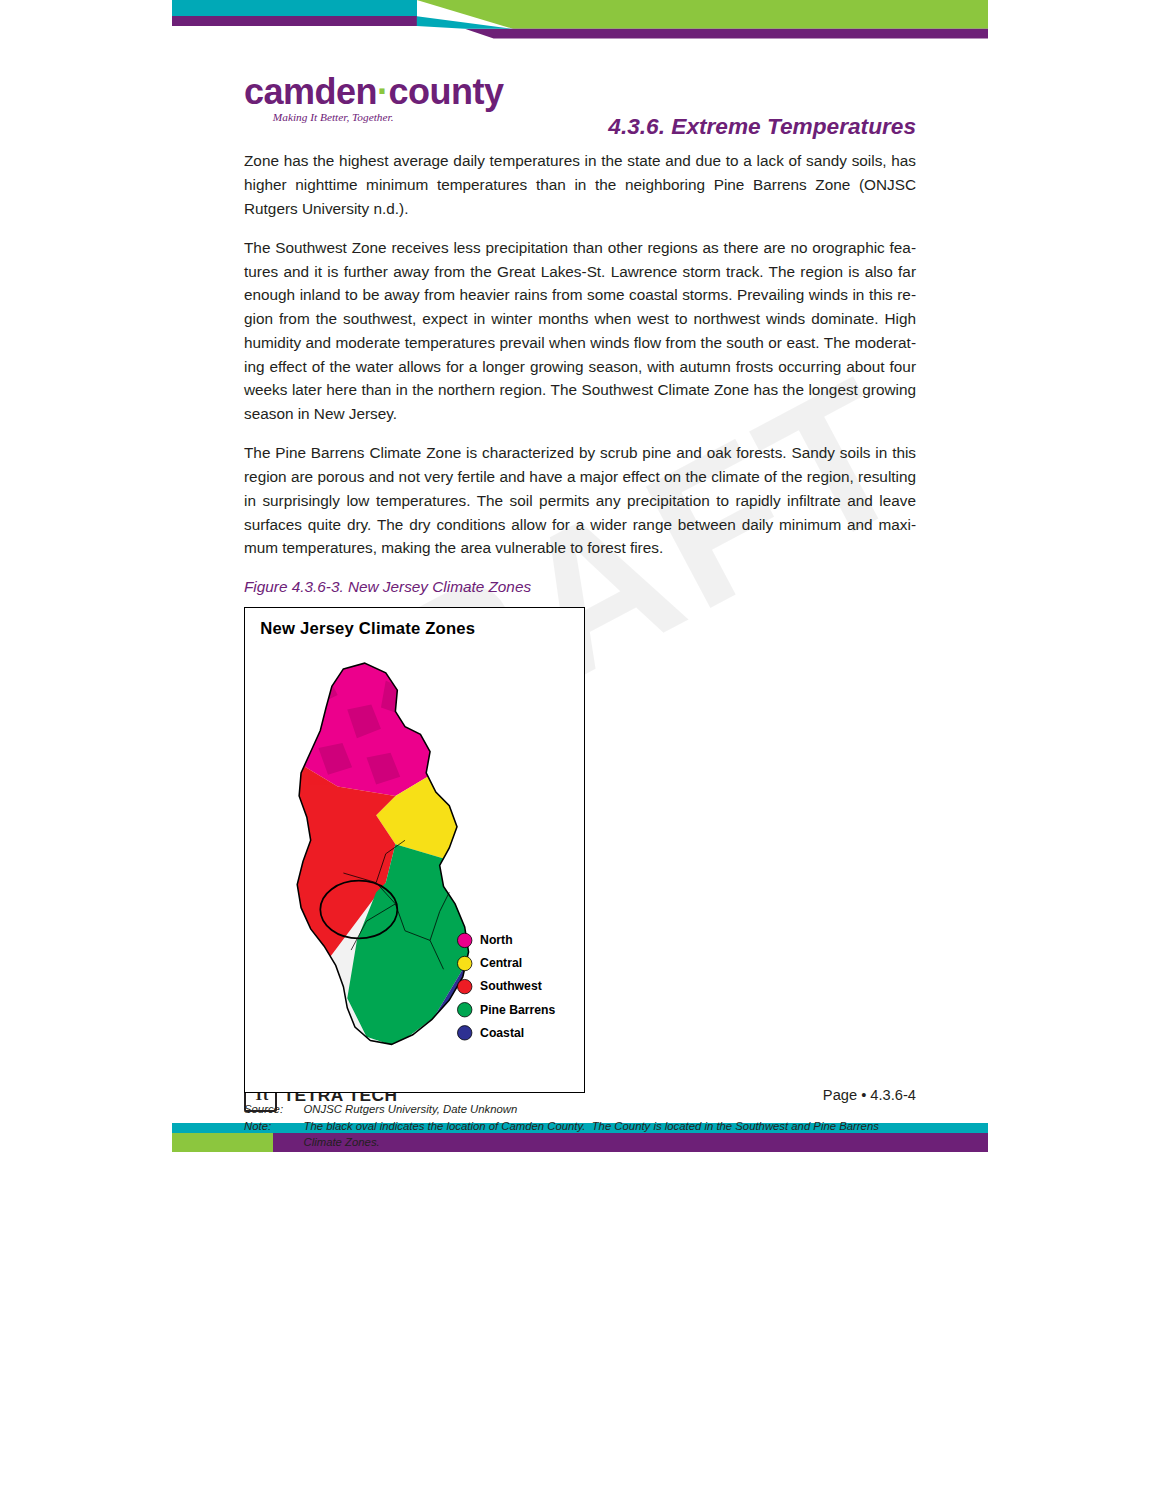DRAFT
camden·county
Making It Better, Together.
4.3.6. Extreme Temperatures
Zone has the highest average daily temperatures in the state and due to a lack of sandy soils, has higher nighttime minimum temperatures than in the neighboring Pine Barrens Zone (ONJSC Rutgers University n.d.).
The Southwest Zone receives less precipitation than other regions as there are no orographic features and it is further away from the Great Lakes-St. Lawrence storm track. The region is also far enough inland to be away from heavier rains from some coastal storms. Prevailing winds in this region from the southwest, expect in winter months when west to northwest winds dominate. High humidity and moderate temperatures prevail when winds flow from the south or east. The moderating effect of the water allows for a longer growing season, with autumn frosts occurring about four weeks later here than in the northern region. The Southwest Climate Zone has the longest growing season in New Jersey.
The Pine Barrens Climate Zone is characterized by scrub pine and oak forests. Sandy soils in this region are porous and not very fertile and have a major effect on the climate of the region, resulting in surprisingly low temperatures. The soil permits any precipitation to rapidly infiltrate and leave surfaces quite dry. The dry conditions allow for a wider range between daily minimum and maximum temperatures, making the area vulnerable to forest fires.
Figure 4.3.6-3. New Jersey Climate Zones
New Jersey Climate Zones
North Central Southwest Pine Barrens Coastal
| Source: | ONJSC Rutgers University, Date Unknown |
| Note: | The black oval indicates the location of Camden County. The County is located in the Southwest and Pine Barrens Climate Zones. |
Tt
TETRA TECH
Page • 4.3.6-4